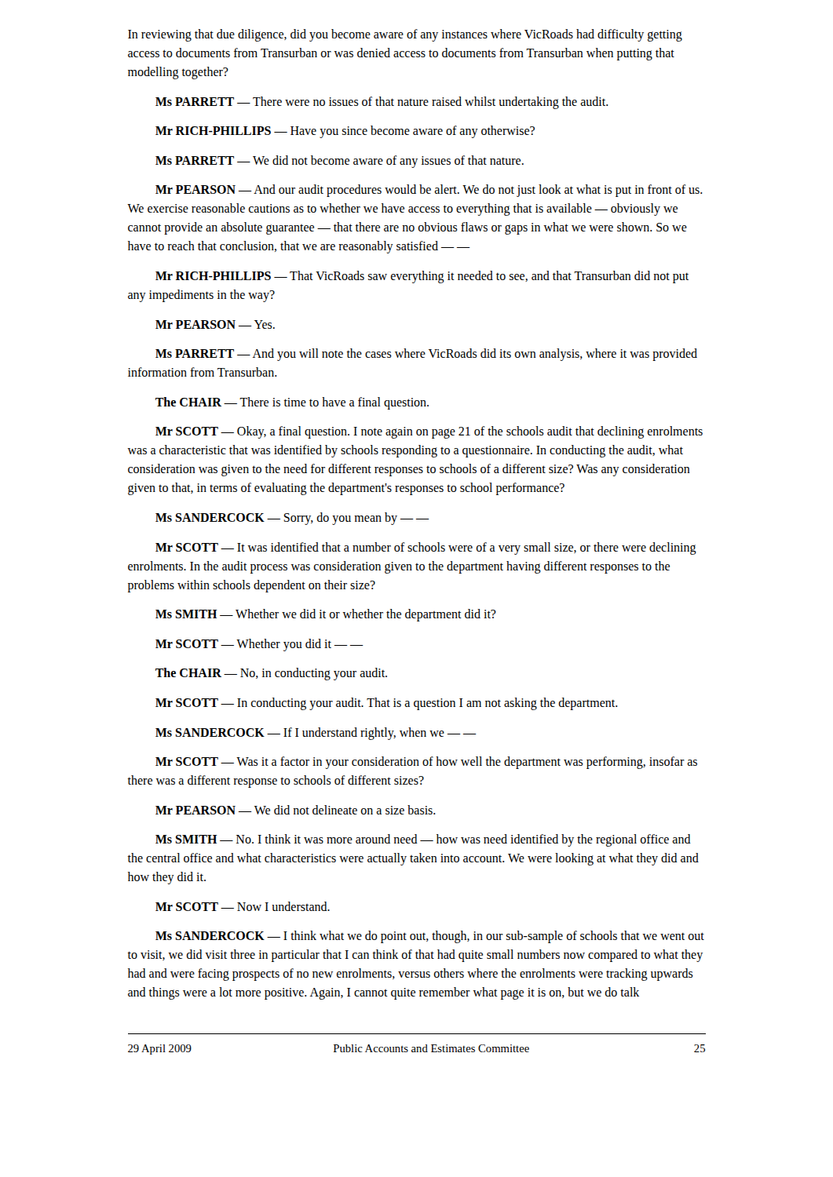In reviewing that due diligence, did you become aware of any instances where VicRoads had difficulty getting access to documents from Transurban or was denied access to documents from Transurban when putting that modelling together?
Ms PARRETT — There were no issues of that nature raised whilst undertaking the audit.
Mr RICH-PHILLIPS — Have you since become aware of any otherwise?
Ms PARRETT — We did not become aware of any issues of that nature.
Mr PEARSON — And our audit procedures would be alert. We do not just look at what is put in front of us. We exercise reasonable cautions as to whether we have access to everything that is available — obviously we cannot provide an absolute guarantee — that there are no obvious flaws or gaps in what we were shown. So we have to reach that conclusion, that we are reasonably satisfied — —
Mr RICH-PHILLIPS — That VicRoads saw everything it needed to see, and that Transurban did not put any impediments in the way?
Mr PEARSON — Yes.
Ms PARRETT — And you will note the cases where VicRoads did its own analysis, where it was provided information from Transurban.
The CHAIR — There is time to have a final question.
Mr SCOTT — Okay, a final question. I note again on page 21 of the schools audit that declining enrolments was a characteristic that was identified by schools responding to a questionnaire. In conducting the audit, what consideration was given to the need for different responses to schools of a different size? Was any consideration given to that, in terms of evaluating the department's responses to school performance?
Ms SANDERCOCK — Sorry, do you mean by — —
Mr SCOTT — It was identified that a number of schools were of a very small size, or there were declining enrolments. In the audit process was consideration given to the department having different responses to the problems within schools dependent on their size?
Ms SMITH — Whether we did it or whether the department did it?
Mr SCOTT — Whether you did it — —
The CHAIR — No, in conducting your audit.
Mr SCOTT — In conducting your audit. That is a question I am not asking the department.
Ms SANDERCOCK — If I understand rightly, when we — —
Mr SCOTT — Was it a factor in your consideration of how well the department was performing, insofar as there was a different response to schools of different sizes?
Mr PEARSON — We did not delineate on a size basis.
Ms SMITH — No. I think it was more around need — how was need identified by the regional office and the central office and what characteristics were actually taken into account. We were looking at what they did and how they did it.
Mr SCOTT — Now I understand.
Ms SANDERCOCK — I think what we do point out, though, in our sub-sample of schools that we went out to visit, we did visit three in particular that I can think of that had quite small numbers now compared to what they had and were facing prospects of no new enrolments, versus others where the enrolments were tracking upwards and things were a lot more positive. Again, I cannot quite remember what page it is on, but we do talk
29 April 2009
Public Accounts and Estimates Committee
25